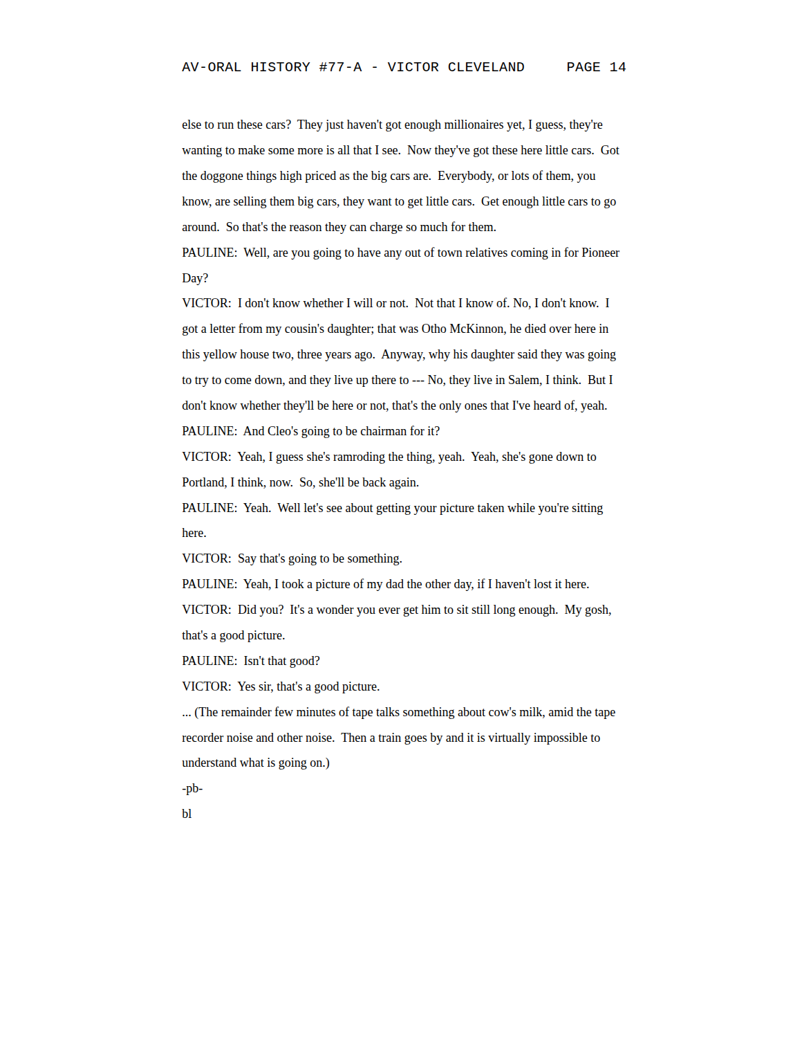AV-Oral History #77-A - Victor Cleveland Page 14
else to run these cars? They just haven't got enough millionaires yet, I guess, they're wanting to make some more is all that I see. Now they've got these here little cars. Got the doggone things high priced as the big cars are. Everybody, or lots of them, you know, are selling them big cars, they want to get little cars. Get enough little cars to go around. So that's the reason they can charge so much for them.
Pauline: Well, are you going to have any out of town relatives coming in for Pioneer Day?
Victor: I don't know whether I will or not. Not that I know of. No, I don't know. I got a letter from my cousin's daughter; that was Otho McKinnon, he died over here in this yellow house two, three years ago. Anyway, why his daughter said they was going to try to come down, and they live up there to --- No, they live in Salem, I think. But I don't know whether they'll be here or not, that's the only ones that I've heard of, yeah.
Pauline: And Cleo's going to be chairman for it?
Victor: Yeah, I guess she's ramroding the thing, yeah. Yeah, she's gone down to Portland, I think, now. So, she'll be back again.
Pauline: Yeah. Well let's see about getting your picture taken while you're sitting here.
Victor: Say that's going to be something.
Pauline: Yeah, I took a picture of my dad the other day, if I haven't lost it here.
Victor: Did you? It's a wonder you ever get him to sit still long enough. My gosh, that's a good picture.
Pauline: Isn't that good?
Victor: Yes sir, that's a good picture.
... (The remainder few minutes of tape talks something about cow's milk, amid the tape recorder noise and other noise. Then a train goes by and it is virtually impossible to understand what is going on.)
-pb-
bl